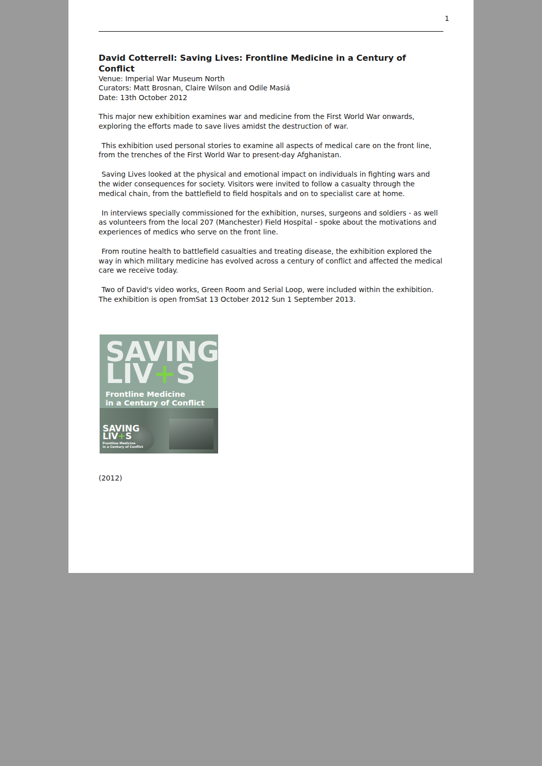1
David Cotterrell: Saving Lives: Frontline Medicine in a Century of Conflict
Venue: Imperial War Museum North
Curators: Matt Brosnan, Claire Wilson and Odile Masiá
Date: 13th October 2012
This major new exhibition examines war and medicine from the First World War onwards, exploring the efforts made to save lives amidst the destruction of war.
This exhibition used personal stories to examine all aspects of medical care on the front line, from the trenches of the First World War to present-day Afghanistan.
Saving Lives looked at the physical and emotional impact on individuals in fighting wars and the wider consequences for society. Visitors were invited to follow a casualty through the medical chain, from the battlefield to field hospitals and on to specialist care at home.
In interviews specially commissioned for the exhibition, nurses, surgeons and soldiers - as well as volunteers from the local 207 (Manchester) Field Hospital - spoke about the motivations and experiences of medics who serve on the front line.
From routine health to battlefield casualties and treating disease, the exhibition explored the way in which military medicine has evolved across a century of conflict and affected the medical care we receive today.
Two of David's video works, Green Room and Serial Loop, were included within the exhibition. The exhibition is open fromSat 13 October 2012 Sun 1 September 2013.
SAVING
LIV+S
Frontline Medicine
in a Century of Conflict
SAVING
LIV+S
Frontline Medicine
in a Century of Conflict
(2012)